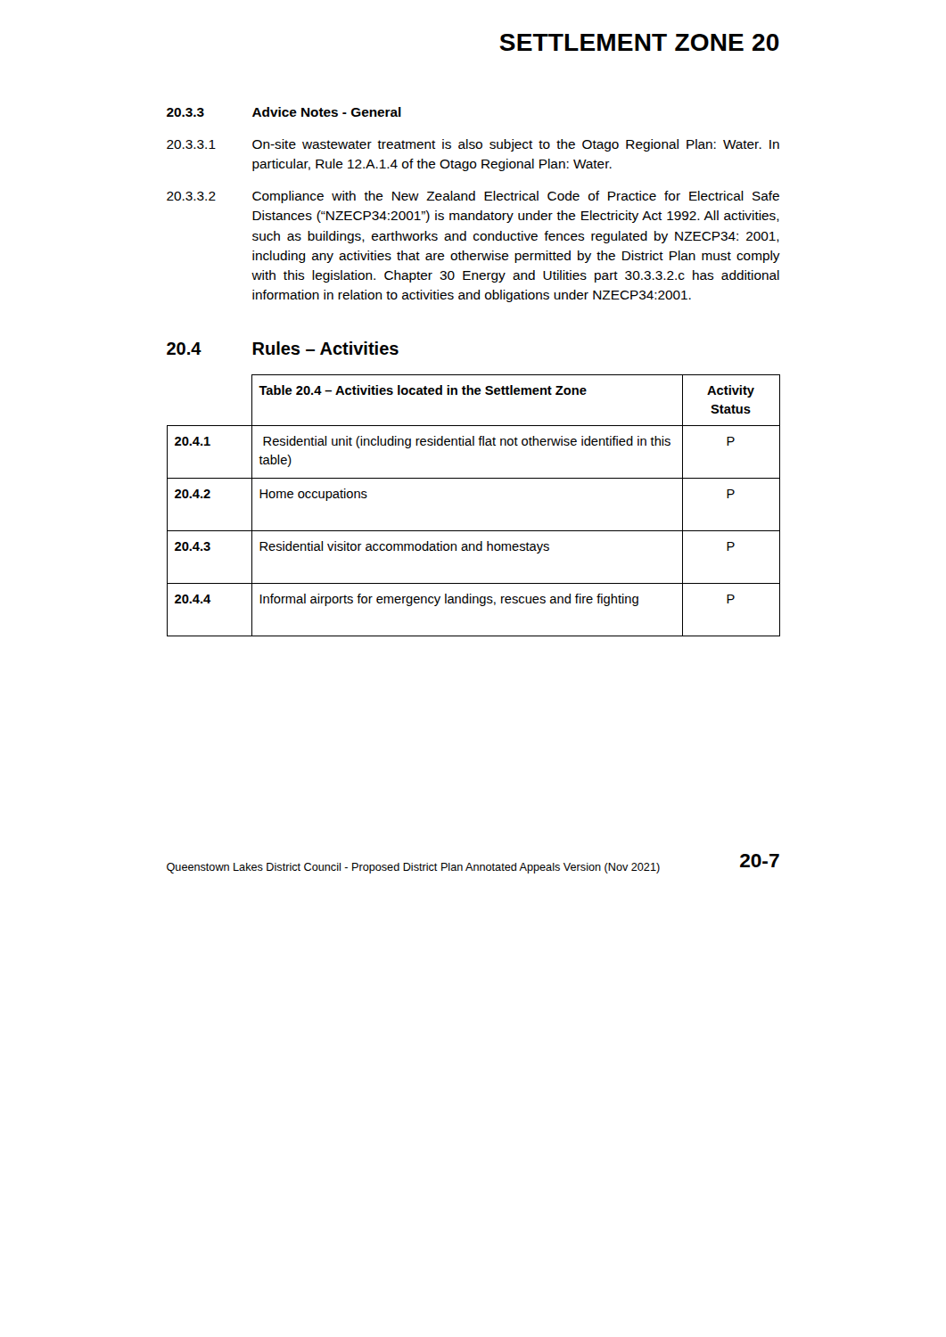SETTLEMENT ZONE 20
20.3.3
Advice Notes - General
20.3.3.1
On-site wastewater treatment is also subject to the Otago Regional Plan: Water. In particular, Rule 12.A.1.4 of the Otago Regional Plan: Water.
20.3.3.2
Compliance with the New Zealand Electrical Code of Practice for Electrical Safe Distances (“NZECP34:2001”) is mandatory under the Electricity Act 1992. All activities, such as buildings, earthworks and conductive fences regulated by NZECP34: 2001, including any activities that are otherwise permitted by the District Plan must comply with this legislation. Chapter 30 Energy and Utilities part 30.3.3.2.c has additional information in relation to activities and obligations under NZECP34:2001.
20.4 Rules – Activities
| | Table 20.4 – Activities located in the Settlement Zone | Activity Status |
| --- | --- | --- |
| 20.4.1 | Residential unit (including residential flat not otherwise identified in this table) | P |
| 20.4.2 | Home occupations | P |
| 20.4.3 | Residential visitor accommodation and homestays | P |
| 20.4.4 | Informal airports for emergency landings, rescues and fire fighting | P |
Queenstown Lakes District Council - Proposed District Plan Annotated Appeals Version (Nov 2021)
20-7